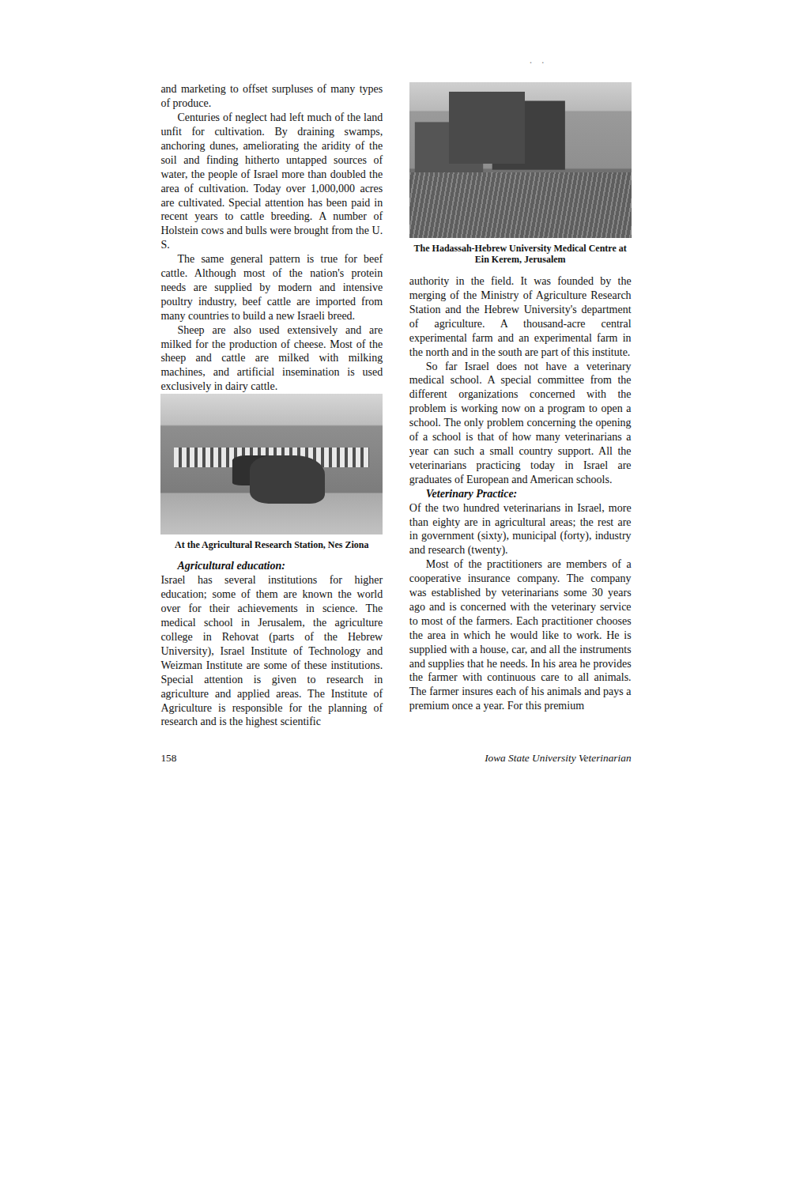· ·
and marketing to offset surpluses of many types of produce.
Centuries of neglect had left much of the land unfit for cultivation. By draining swamps, anchoring dunes, ameliorating the aridity of the soil and finding hitherto untapped sources of water, the people of Israel more than doubled the area of cultivation. Today over 1,000,000 acres are cultivated. Special attention has been paid in recent years to cattle breeding. A number of Holstein cows and bulls were brought from the U. S.
The same general pattern is true for beef cattle. Although most of the nation's protein needs are supplied by modern and intensive poultry industry, beef cattle are imported from many countries to build a new Israeli breed.
Sheep are also used extensively and are milked for the production of cheese. Most of the sheep and cattle are milked with milking machines, and artificial insemination is used exclusively in dairy cattle.
At the Agricultural Research Station, Nes Ziona
Agricultural education:
Israel has several institutions for higher education; some of them are known the world over for their achievements in science. The medical school in Jerusalem, the agriculture college in Rehovat (parts of the Hebrew University), Israel Institute of Technology and Weizman Institute are some of these institutions. Special attention is given to research in agriculture and applied areas. The Institute of Agriculture is responsible for the planning of research and is the highest scientific
The Hadassah-Hebrew University Medical Centre at Ein Kerem, Jerusalem
authority in the field. It was founded by the merging of the Ministry of Agriculture Research Station and the Hebrew University's department of agriculture. A thousand-acre central experimental farm and an experimental farm in the north and in the south are part of this institute.
So far Israel does not have a veterinary medical school. A special committee from the different organizations concerned with the problem is working now on a program to open a school. The only problem concerning the opening of a school is that of how many veterinarians a year can such a small country support. All the veterinarians practicing today in Israel are graduates of European and American schools.
Veterinary Practice:
Of the two hundred veterinarians in Israel, more than eighty are in agricultural areas; the rest are in government (sixty), municipal (forty), industry and research (twenty).
Most of the practitioners are members of a cooperative insurance company. The company was established by veterinarians some 30 years ago and is concerned with the veterinary service to most of the farmers. Each practitioner chooses the area in which he would like to work. He is supplied with a house, car, and all the instruments and supplies that he needs. In his area he provides the farmer with continuous care to all animals. The farmer insures each of his animals and pays a premium once a year. For this premium
158 Iowa State University Veterinarian